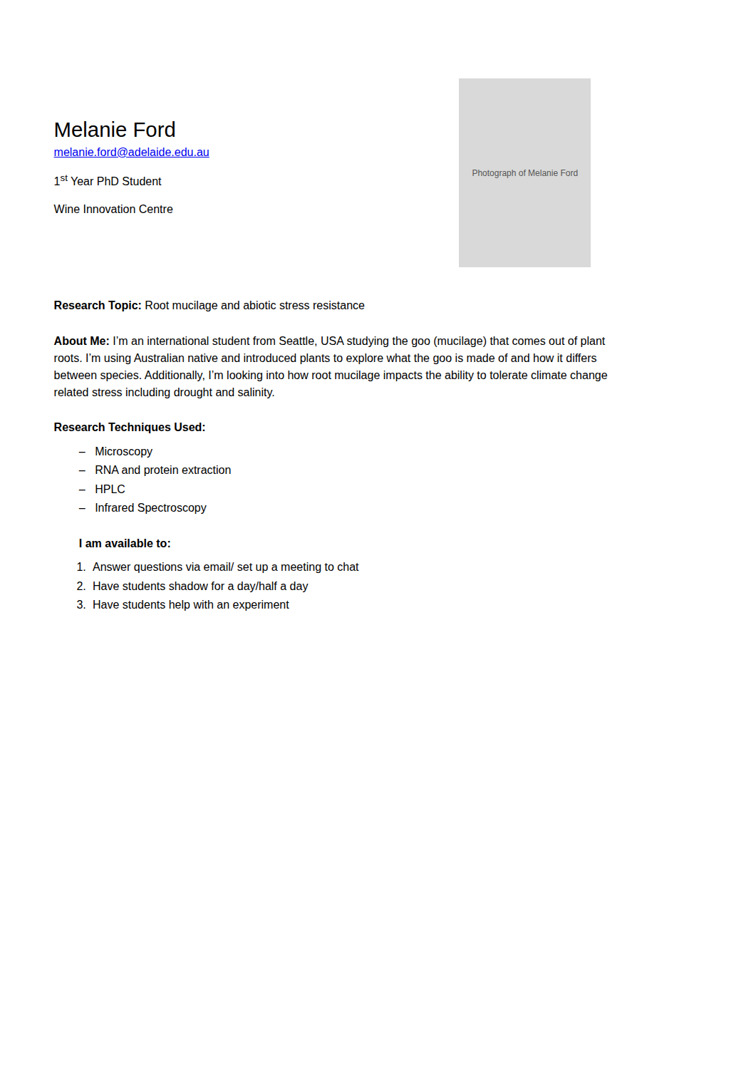Melanie Ford
melanie.ford@adelaide.edu.au
1st Year PhD Student
Wine Innovation Centre
Photograph of Melanie Ford
Research Topic:
Root mucilage and abiotic stress resistance
About Me:
I’m an international student from Seattle, USA studying the goo (mucilage) that comes out of plant roots. I’m using Australian native and introduced plants to explore what the goo is made of and how it differs between species. Additionally, I’m looking into how root mucilage impacts the ability to tolerate climate change related stress including drought and salinity.
Research Techniques Used:
Microscopy
RNA and protein extraction
HPLC
Infrared Spectroscopy
I am available to:
Answer questions via email/ set up a meeting to chat
Have students shadow for a day/half a day
Have students help with an experiment